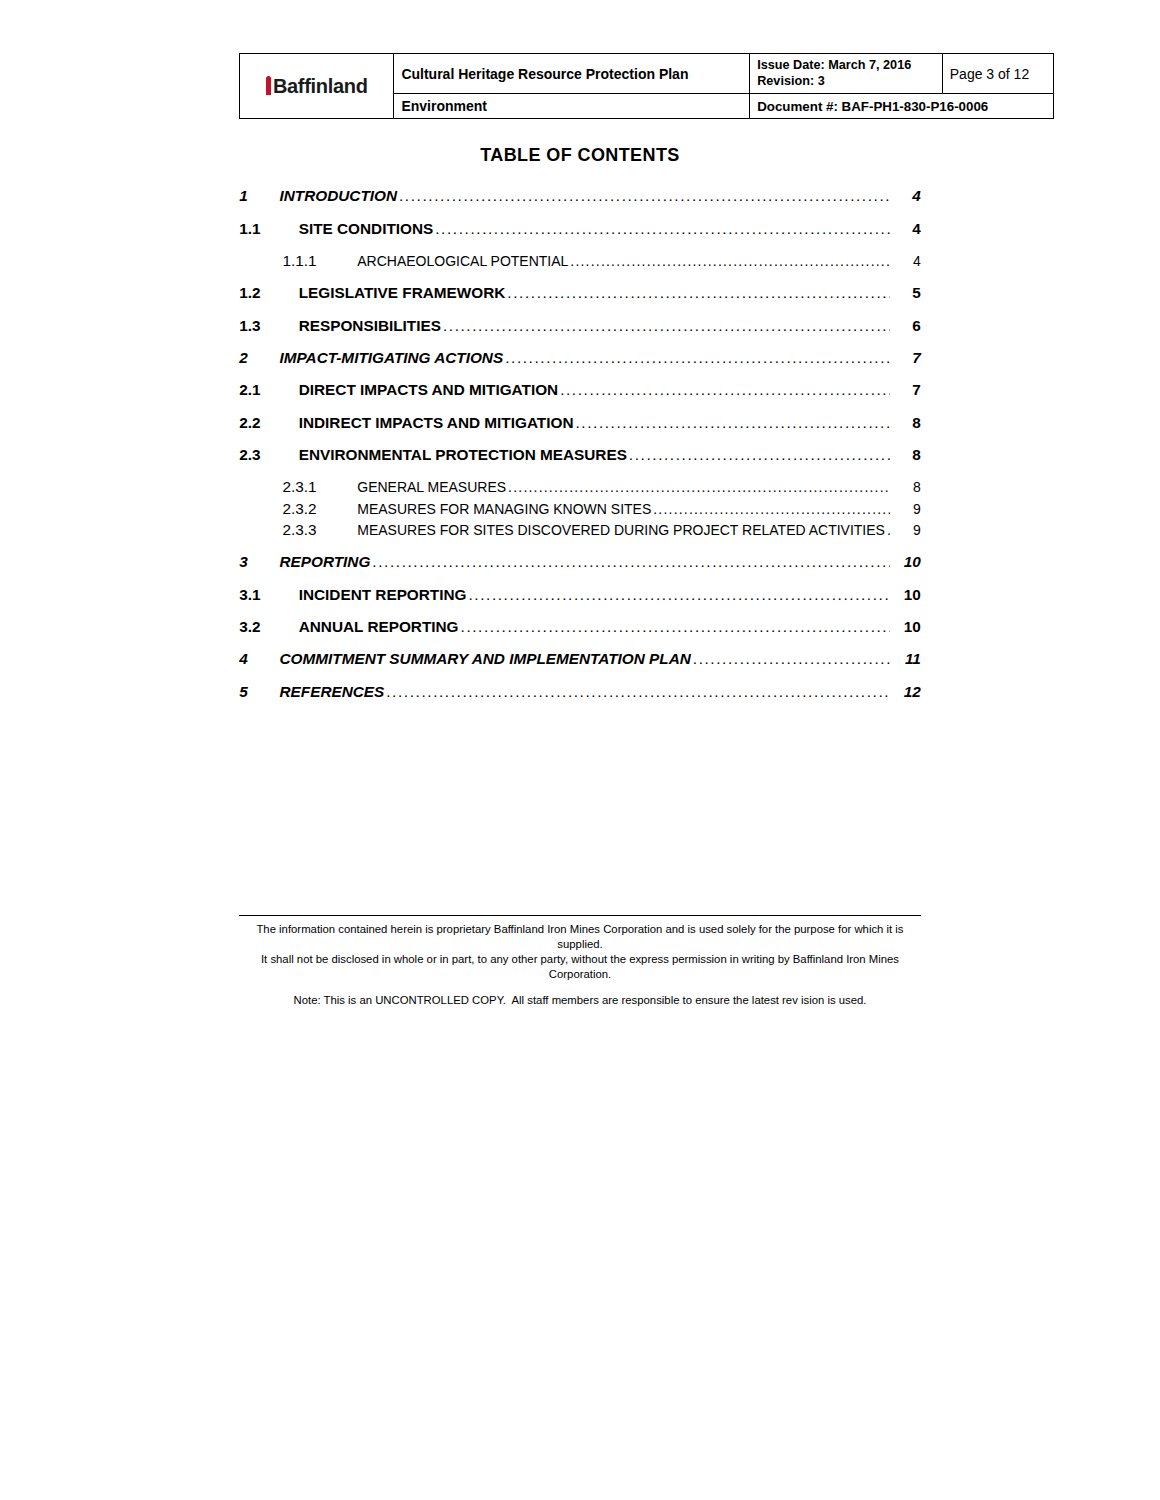| Baffinland | Cultural Heritage Resource Protection Plan | Issue Date: March 7, 2016 Revision: 3 | Page 3 of 12 |
| Environment | Document #: BAF-PH1-830-P16-0006 |
TABLE OF CONTENTS
1 INTRODUCTION .................................................................................................................. 4
1.1 SITE CONDITIONS ......................................................................................................... 4
1.1.1 ARCHAEOLOGICAL POTENTIAL ....................................................................................... 4
1.2 LEGISLATIVE FRAMEWORK ............................................................................................. 5
1.3 RESPONSIBILITIES ......................................................................................................... 6
2 IMPACT-MITIGATING ACTIONS .............................................................................................. 7
2.1 DIRECT IMPACTS AND MITIGATION ................................................................................. 7
2.2 INDIRECT IMPACTS AND MITIGATION .............................................................................. 8
2.3 ENVIRONMENTAL PROTECTION MEASURES ....................................................................... 8
2.3.1 GENERAL MEASURES ....................................................................................................... 8
2.3.2 MEASURES FOR MANAGING KNOWN SITES ....................................................................... 9
2.3.3 MEASURES FOR SITES DISCOVERED DURING PROJECT RELATED ACTIVITIES ........................ 9
3 REPORTING ....................................................................................................................... 10
3.1 INCIDENT REPORTING ................................................................................................. 10
3.2 ANNUAL REPORTING .................................................................................................... 10
4 COMMITMENT SUMMARY AND IMPLEMENTATION PLAN ................................................. 11
5 REFERENCES ..................................................................................................................... 12
The information contained herein is proprietary Baffinland Iron Mines Corporation and is used solely for the purpose for which it is supplied.
It shall not be disclosed in whole or in part, to any other party, without the express permission in writing by Baffinland Iron Mines Corporation.
Note: This is an UNCONTROLLED COPY. All staff members are responsible to ensure the latest rev ision is used.